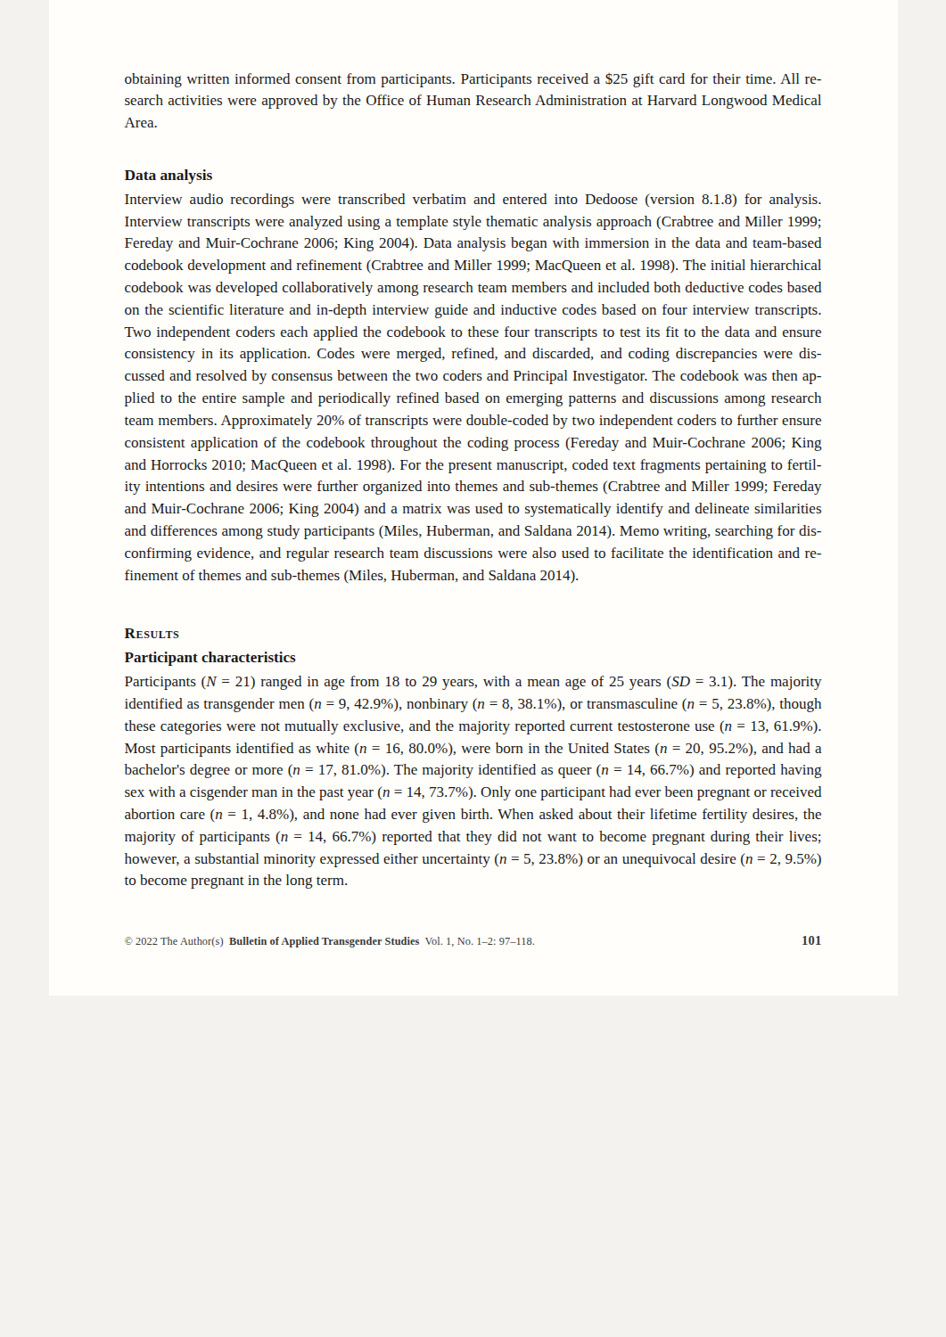obtaining written informed consent from participants. Participants received a $25 gift card for their time. All research activities were approved by the Office of Human Research Administration at Harvard Longwood Medical Area.
Data analysis
Interview audio recordings were transcribed verbatim and entered into Dedoose (version 8.1.8) for analysis. Interview transcripts were analyzed using a template style thematic analysis approach (Crabtree and Miller 1999; Fereday and Muir-Cochrane 2006; King 2004). Data analysis began with immersion in the data and team-based codebook development and refinement (Crabtree and Miller 1999; MacQueen et al. 1998). The initial hierarchical codebook was developed collaboratively among research team members and included both deductive codes based on the scientific literature and in-depth interview guide and inductive codes based on four interview transcripts. Two independent coders each applied the codebook to these four transcripts to test its fit to the data and ensure consistency in its application. Codes were merged, refined, and discarded, and coding discrepancies were discussed and resolved by consensus between the two coders and Principal Investigator. The codebook was then applied to the entire sample and periodically refined based on emerging patterns and discussions among research team members. Approximately 20% of transcripts were double-coded by two independent coders to further ensure consistent application of the codebook throughout the coding process (Fereday and Muir-Cochrane 2006; King and Horrocks 2010; MacQueen et al. 1998). For the present manuscript, coded text fragments pertaining to fertility intentions and desires were further organized into themes and sub-themes (Crabtree and Miller 1999; Fereday and Muir-Cochrane 2006; King 2004) and a matrix was used to systematically identify and delineate similarities and differences among study participants (Miles, Huberman, and Saldana 2014). Memo writing, searching for disconfirming evidence, and regular research team discussions were also used to facilitate the identification and refinement of themes and sub-themes (Miles, Huberman, and Saldana 2014).
Results
Participant characteristics
Participants (N = 21) ranged in age from 18 to 29 years, with a mean age of 25 years (SD = 3.1). The majority identified as transgender men (n = 9, 42.9%), nonbinary (n = 8, 38.1%), or transmasculine (n = 5, 23.8%), though these categories were not mutually exclusive, and the majority reported current testosterone use (n = 13, 61.9%). Most participants identified as white (n = 16, 80.0%), were born in the United States (n = 20, 95.2%), and had a bachelor's degree or more (n = 17, 81.0%). The majority identified as queer (n = 14, 66.7%) and reported having sex with a cisgender man in the past year (n = 14, 73.7%). Only one participant had ever been pregnant or received abortion care (n = 1, 4.8%), and none had ever given birth. When asked about their lifetime fertility desires, the majority of participants (n = 14, 66.7%) reported that they did not want to become pregnant during their lives; however, a substantial minority expressed either uncertainty (n = 5, 23.8%) or an unequivocal desire (n = 2, 9.5%) to become pregnant in the long term.
© 2022 The Author(s) Bulletin of Applied Transgender Studies Vol. 1, No. 1–2: 97–118. 101